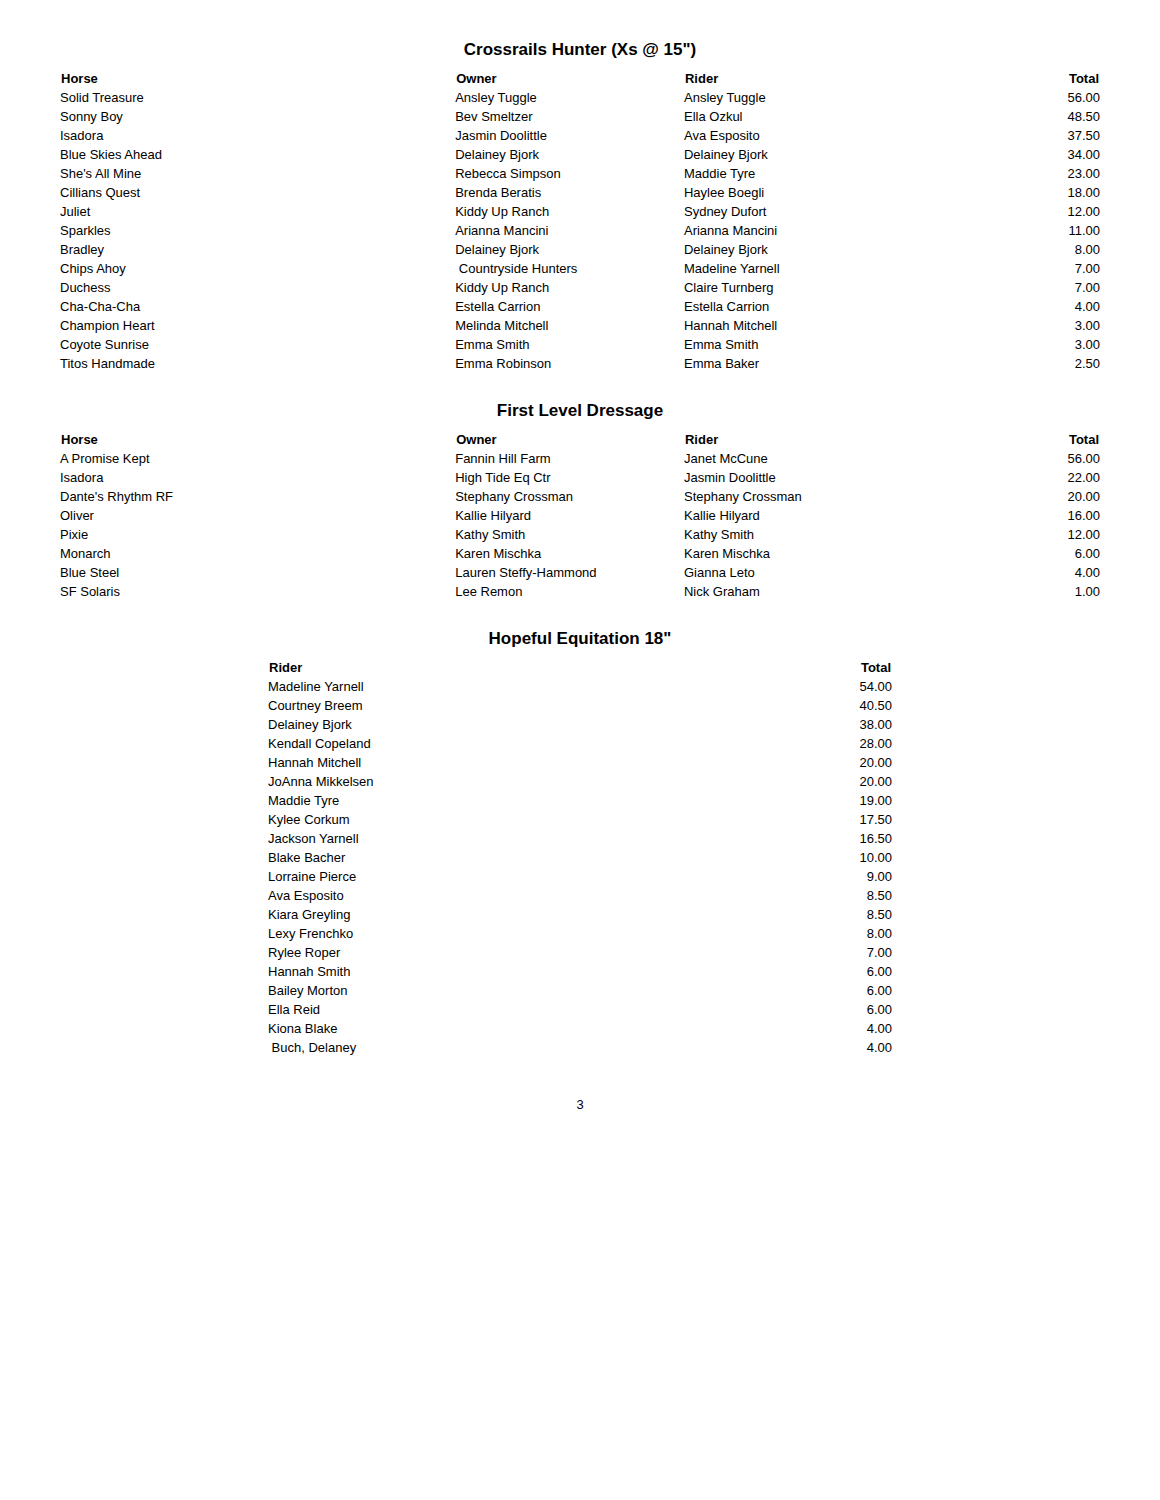Crossrails Hunter (Xs @ 15")
| Horse | Owner | Rider | Total |
| --- | --- | --- | --- |
| Solid Treasure | Ansley Tuggle | Ansley Tuggle | 56.00 |
| Sonny Boy | Bev Smeltzer | Ella Ozkul | 48.50 |
| Isadora | Jasmin Doolittle | Ava Esposito | 37.50 |
| Blue Skies Ahead | Delainey Bjork | Delainey Bjork | 34.00 |
| She's All Mine | Rebecca Simpson | Maddie Tyre | 23.00 |
| Cillians Quest | Brenda Beratis | Haylee Boegli | 18.00 |
| Juliet | Kiddy Up Ranch | Sydney Dufort | 12.00 |
| Sparkles | Arianna Mancini | Arianna Mancini | 11.00 |
| Bradley | Delainey Bjork | Delainey Bjork | 8.00 |
| Chips Ahoy | Countryside Hunters | Madeline Yarnell | 7.00 |
| Duchess | Kiddy Up Ranch | Claire Turnberg | 7.00 |
| Cha-Cha-Cha | Estella Carrion | Estella Carrion | 4.00 |
| Champion Heart | Melinda Mitchell | Hannah Mitchell | 3.00 |
| Coyote Sunrise | Emma Smith | Emma Smith | 3.00 |
| Titos Handmade | Emma Robinson | Emma Baker | 2.50 |
First Level Dressage
| Horse | Owner | Rider | Total |
| --- | --- | --- | --- |
| A Promise Kept | Fannin Hill Farm | Janet McCune | 56.00 |
| Isadora | High Tide Eq Ctr | Jasmin Doolittle | 22.00 |
| Dante's Rhythm RF | Stephany Crossman | Stephany Crossman | 20.00 |
| Oliver | Kallie Hilyard | Kallie Hilyard | 16.00 |
| Pixie | Kathy Smith | Kathy Smith | 12.00 |
| Monarch | Karen Mischka | Karen Mischka | 6.00 |
| Blue Steel | Lauren Steffy-Hammond | Gianna Leto | 4.00 |
| SF Solaris | Lee Remon | Nick Graham | 1.00 |
Hopeful Equitation 18"
| Rider | Total |
| --- | --- |
| Madeline Yarnell | 54.00 |
| Courtney Breem | 40.50 |
| Delainey Bjork | 38.00 |
| Kendall Copeland | 28.00 |
| Hannah Mitchell | 20.00 |
| JoAnna Mikkelsen | 20.00 |
| Maddie Tyre | 19.00 |
| Kylee Corkum | 17.50 |
| Jackson Yarnell | 16.50 |
| Blake Bacher | 10.00 |
| Lorraine Pierce | 9.00 |
| Ava Esposito | 8.50 |
| Kiara Greyling | 8.50 |
| Lexy Frenchko | 8.00 |
| Rylee Roper | 7.00 |
| Hannah Smith | 6.00 |
| Bailey Morton | 6.00 |
| Ella Reid | 6.00 |
| Kiona Blake | 4.00 |
| Buch, Delaney | 4.00 |
3